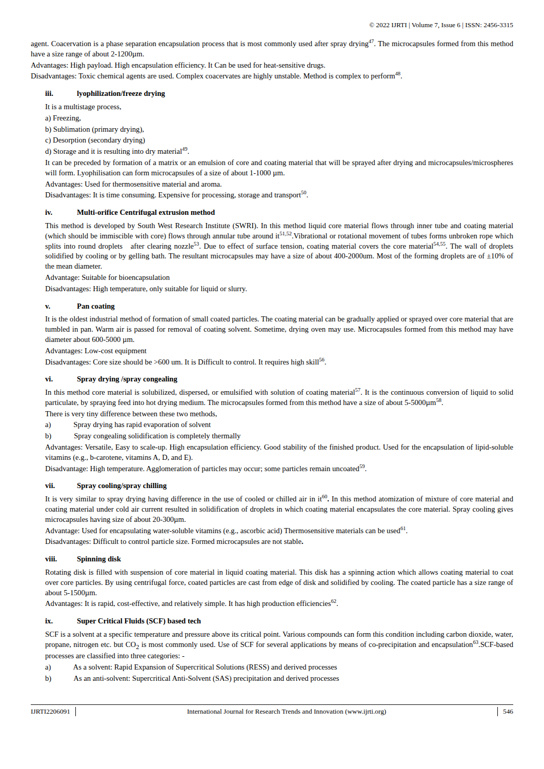© 2022 IJRTI | Volume 7, Issue 6 | ISSN: 2456-3315
agent. Coacervation is a phase separation encapsulation process that is most commonly used after spray drying47. The microcapsules formed from this method have a size range of about 2-1200µm.
Advantages: High payload. High encapsulation efficiency. It Can be used for heat-sensitive drugs.
Disadvantages: Toxic chemical agents are used. Complex coacervates are highly unstable. Method is complex to perform48.
iii. lyophilization/freeze drying
It is a multistage process,
a) Freezing,
b) Sublimation (primary drying),
c) Desorption (secondary drying)
d) Storage and it is resulting into dry material49.
It can be preceded by formation of a matrix or an emulsion of core and coating material that will be sprayed after drying and microcapsules/microspheres will form. Lyophilisation can form microcapsules of a size of about 1-1000 µm.
Advantages: Used for thermosensitive material and aroma.
Disadvantages: It is time consuming. Expensive for processing, storage and transport50.
iv. Multi-orifice Centrifugal extrusion method
This method is developed by South West Research Institute (SWRI). In this method liquid core material flows through inner tube and coating material (which should be immiscible with core) flows through annular tube around it51,52.Vibrational or rotational movement of tubes forms unbroken rope which splits into round droplets after clearing nozzle53. Due to effect of surface tension, coating material covers the core material54,55. The wall of droplets solidified by cooling or by gelling bath. The resultant microcapsules may have a size of about 400-2000um. Most of the forming droplets are of ±10% of the mean diameter.
Advantage: Suitable for bioencapsulation
Disadvantages: High temperature, only suitable for liquid or slurry.
v. Pan coating
It is the oldest industrial method of formation of small coated particles. The coating material can be gradually applied or sprayed over core material that are tumbled in pan. Warm air is passed for removal of coating solvent. Sometime, drying oven may use. Microcapsules formed from this method may have diameter about 600-5000 µm.
Advantages: Low-cost equipment
Disadvantages: Core size should be >600 um. It is Difficult to control. It requires high skill56.
vi. Spray drying /spray congealing
In this method core material is solubilized, dispersed, or emulsified with solution of coating material57. It is the continuous conversion of liquid to solid particulate, by spraying feed into hot drying medium. The microcapsules formed from this method have a size of about 5-5000µm58.
There is very tiny difference between these two methods,
a) Spray drying has rapid evaporation of solvent
b) Spray congealing solidification is completely thermally
Advantages: Versatile, Easy to scale-up. High encapsulation efficiency. Good stability of the finished product. Used for the encapsulation of lipid-soluble vitamins (e.g., b-carotene, vitamins A, D, and E).
Disadvantage: High temperature. Agglomeration of particles may occur; some particles remain uncoated59.
vii. Spray cooling/spray chilling
It is very similar to spray drying having difference in the use of cooled or chilled air in it60. In this method atomization of mixture of core material and coating material under cold air current resulted in solidification of droplets in which coating material encapsulates the core material. Spray cooling gives microcapsules having size of about 20-300µm.
Advantage: Used for encapsulating water-soluble vitamins (e.g., ascorbic acid) Thermosensitive materials can be used61.
Disadvantages: Difficult to control particle size. Formed microcapsules are not stable.
viii. Spinning disk
Rotating disk is filled with suspension of core material in liquid coating material. This disk has a spinning action which allows coating material to coat over core particles. By using centrifugal force, coated particles are cast from edge of disk and solidified by cooling. The coated particle has a size range of about 5-1500µm.
Advantages: It is rapid, cost-effective, and relatively simple. It has high production efficiencies62.
ix. Super Critical Fluids (SCF) based tech
SCF is a solvent at a specific temperature and pressure above its critical point. Various compounds can form this condition including carbon dioxide, water, propane, nitrogen etc. but CO2 is most commonly used. Use of SCF for several applications by means of co-precipitation and encapsulation63.SCF-based processes are classified into three categories: -
a) As a solvent: Rapid Expansion of Supercritical Solutions (RESS) and derived processes
b) As an anti-solvent: Supercritical Anti-Solvent (SAS) precipitation and derived processes
IJRTI2206091 International Journal for Research Trends and Innovation (www.ijrti.org) 546